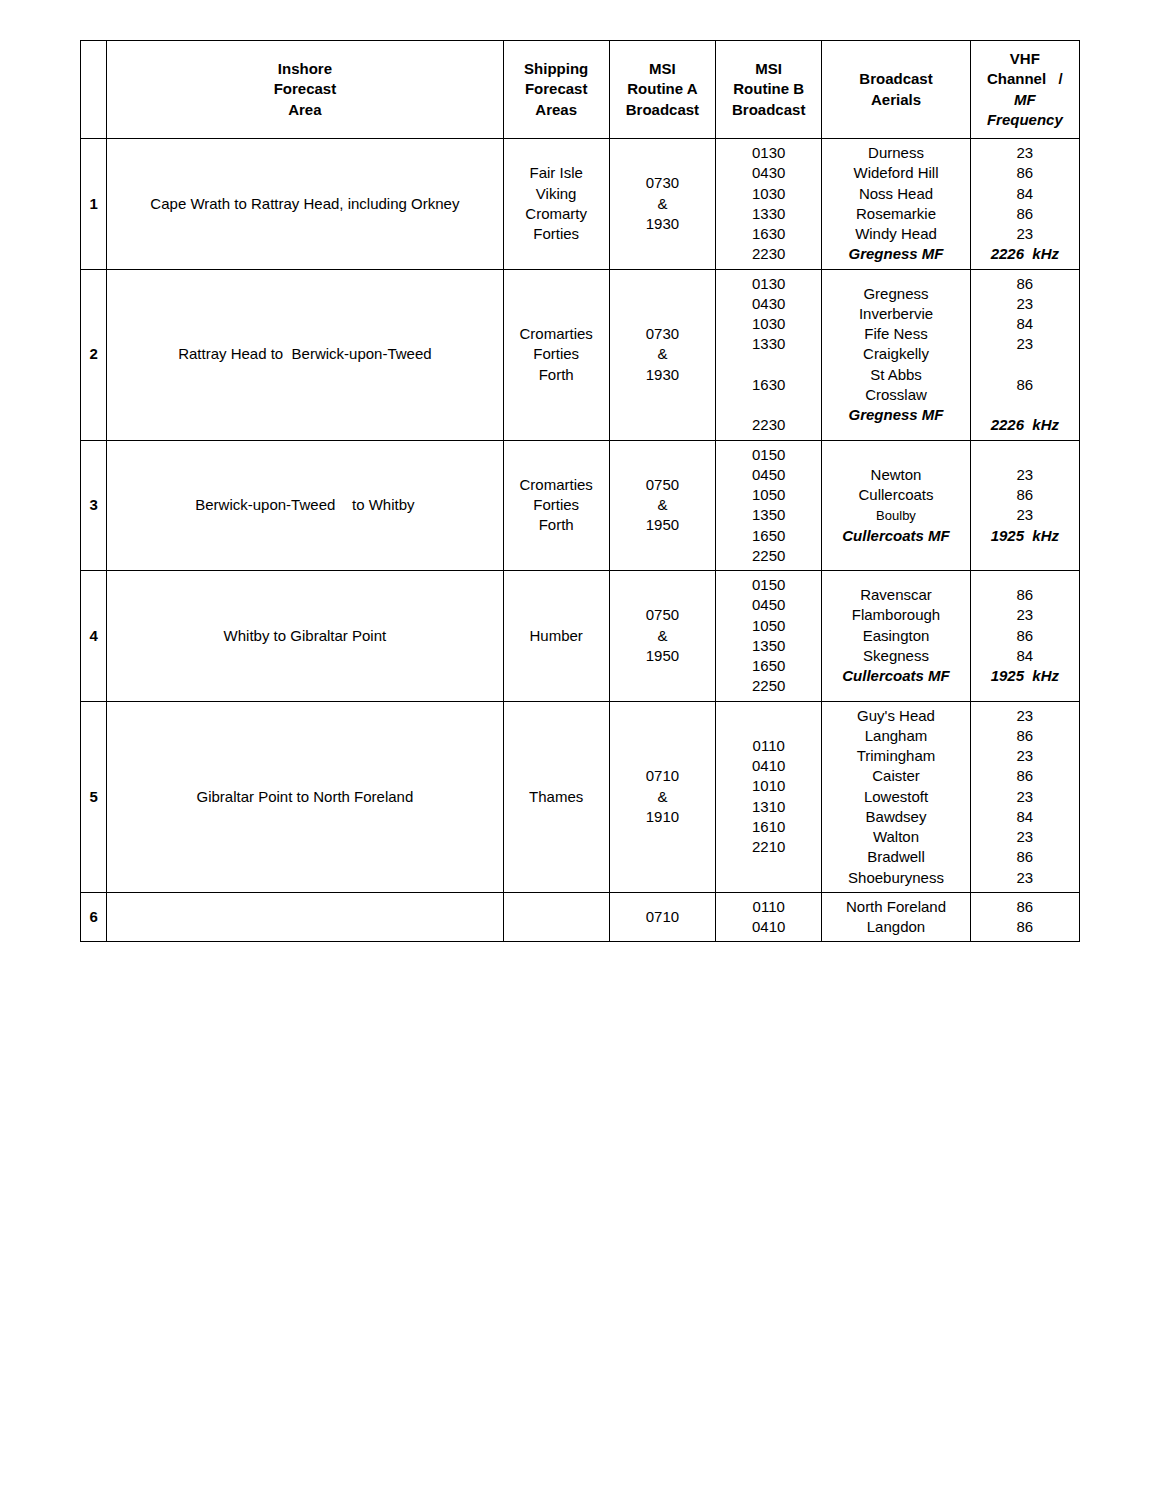| | Inshore Forecast Area | Shipping Forecast Areas | MSI Routine A Broadcast | MSI Routine B Broadcast | Broadcast Aerials | VHF Channel / MF Frequency |
| --- | --- | --- | --- | --- | --- | --- |
| 1 | Cape Wrath to Rattray Head, including Orkney | Fair Isle Viking Cromarty Forties | 0730 & 1930 | 0130 0430 1030 1330 1630 2230 | Durness Wideford Hill Noss Head Rosemarkie Windy Head Gregness MF | 23 86 84 86 23 2226 kHz |
| 2 | Rattray Head to Berwick-upon-Tweed | Cromarties Forties Forth | 0730 & 1930 | 0130 0430 1030 1330 1630 2230 | Gregness Inverbervie Fife Ness Craigkelly St Abbs Crosslaw Gregness MF | 86 23 84 23 86 2226 kHz |
| 3 | Berwick-upon-Tweed to Whitby | Cromarties Forties Forth | 0750 & 1950 | 0150 0450 1050 1350 1650 2250 | Newton Cullercoats Boulby Cullercoats MF | 23 86 23 1925 kHz |
| 4 | Whitby to Gibraltar Point | Humber | 0750 & 1950 | 0150 0450 1050 1350 1650 2250 | Ravenscar Flamborough Easington Skegness Cullercoats MF | 86 23 86 84 1925 kHz |
| 5 | Gibraltar Point to North Foreland | Thames | 0710 & 1910 | 0110 0410 1010 1310 1610 2210 | Guy's Head Langham Trimingham Caister Lowestoft Bawdsey Walton Bradwell Shoeburyness | 23 86 23 86 23 84 23 86 23 |
| 6 | | | 0710 | 0110 0410 | North Foreland Langdon | 86 86 |